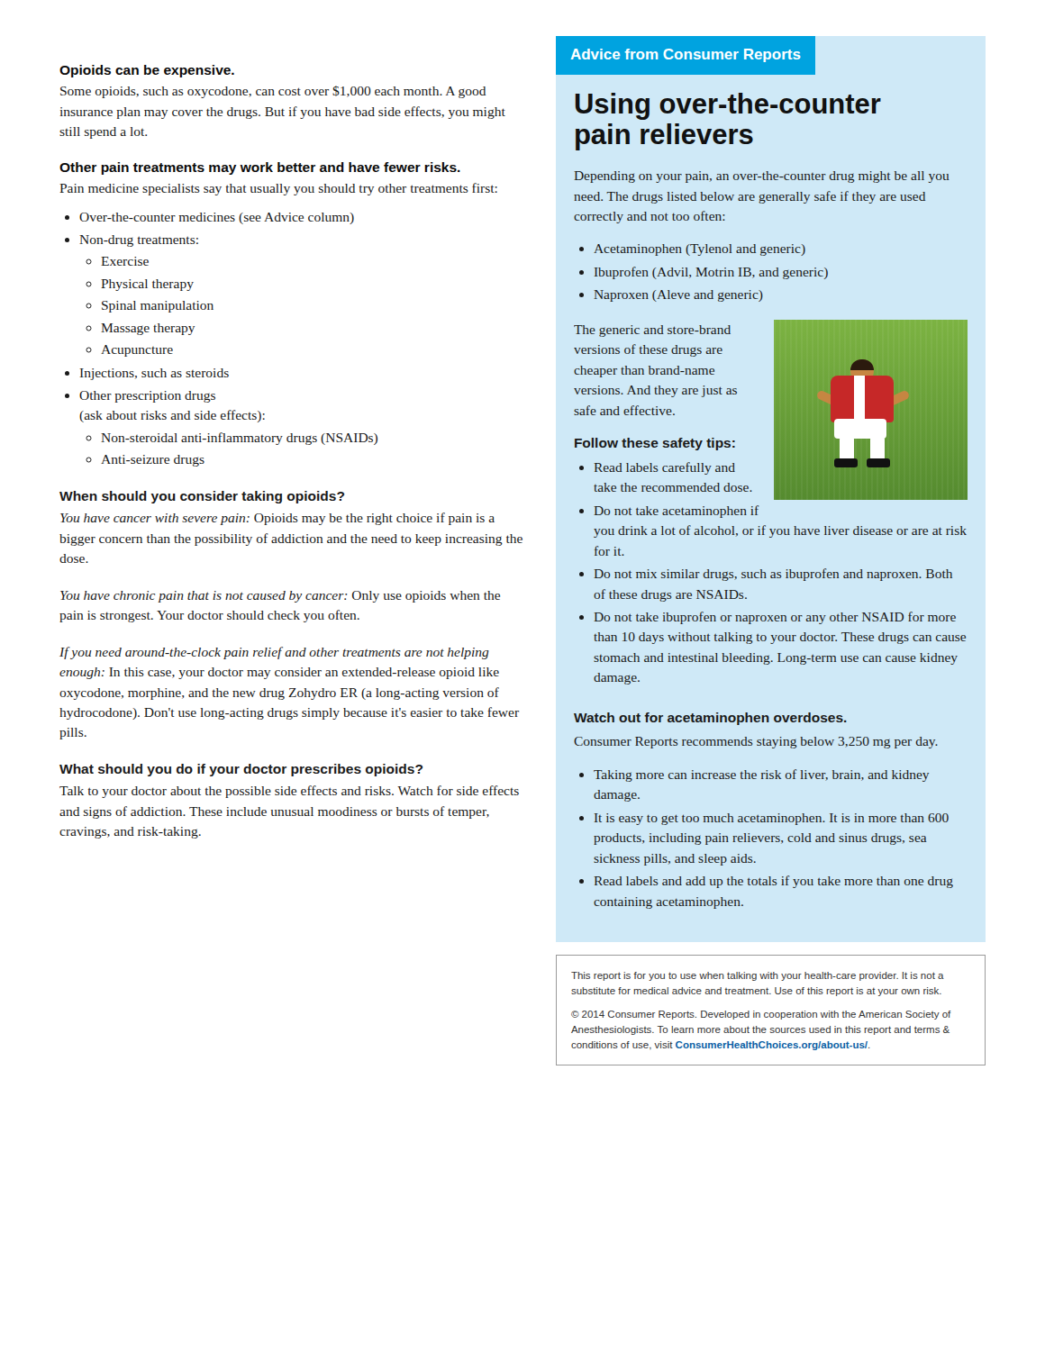Opioids can be expensive.
Some opioids, such as oxycodone, can cost over $1,000 each month. A good insurance plan may cover the drugs. But if you have bad side effects, you might still spend a lot.
Other pain treatments may work better and have fewer risks.
Pain medicine specialists say that usually you should try other treatments first:
Over-the-counter medicines (see Advice column)
Non-drug treatments:
Exercise
Physical therapy
Spinal manipulation
Massage therapy
Acupuncture
Injections, such as steroids
Other prescription drugs
(ask about risks and side effects):
Non-steroidal anti-inflammatory drugs (NSAIDs)
Anti-seizure drugs
When should you consider taking opioids?
You have cancer with severe pain: Opioids may be the right choice if pain is a bigger concern than the possibility of addiction and the need to keep increasing the dose.
You have chronic pain that is not caused by cancer: Only use opioids when the pain is strongest. Your doctor should check you often.
If you need around-the-clock pain relief and other treatments are not helping enough: In this case, your doctor may consider an extended-release opioid like oxycodone, morphine, and the new drug Zohydro ER (a long-acting version of hydrocodone). Don't use long-acting drugs simply because it's easier to take fewer pills.
What should you do if your doctor prescribes opioids?
Talk to your doctor about the possible side effects and risks. Watch for side effects and signs of addiction. These include unusual moodiness or bursts of temper, cravings, and risk-taking.
Advice from Consumer Reports
Using over-the-counter
pain relievers
Depending on your pain, an over-the-counter drug might be all you need. The drugs listed below are generally safe if they are used correctly and not too often:
Acetaminophen (Tylenol and generic)
Ibuprofen (Advil, Motrin IB, and generic)
Naproxen (Aleve and generic)
The generic and store-brand versions of these drugs are cheaper than brand-name versions. And they are just as safe and effective.
Follow these safety tips:
Read labels carefully and take the recommended dose.
Do not take acetaminophen if you drink a lot of alcohol, or if you have liver disease or are at risk for it.
Do not mix similar drugs, such as ibuprofen and naproxen. Both of these drugs are NSAIDs.
Do not take ibuprofen or naproxen or any other NSAID for more than 10 days without talking to your doctor. These drugs can cause stomach and intestinal bleeding. Long-term use can cause kidney damage.
Watch out for acetaminophen overdoses.
Consumer Reports recommends staying below 3,250 mg per day.
Taking more can increase the risk of liver, brain, and kidney damage.
It is easy to get too much acetaminophen. It is in more than 600 products, including pain relievers, cold and sinus drugs, sea sickness pills, and sleep aids.
Read labels and add up the totals if you take more than one drug containing acetaminophen.
This report is for you to use when talking with your health-care provider. It is not a substitute for medical advice and treatment. Use of this report is at your own risk.
© 2014 Consumer Reports. Developed in cooperation with the American Society of Anesthesiologists. To learn more about the sources used in this report and terms & conditions of use, visit ConsumerHealthChoices.org/about-us/.